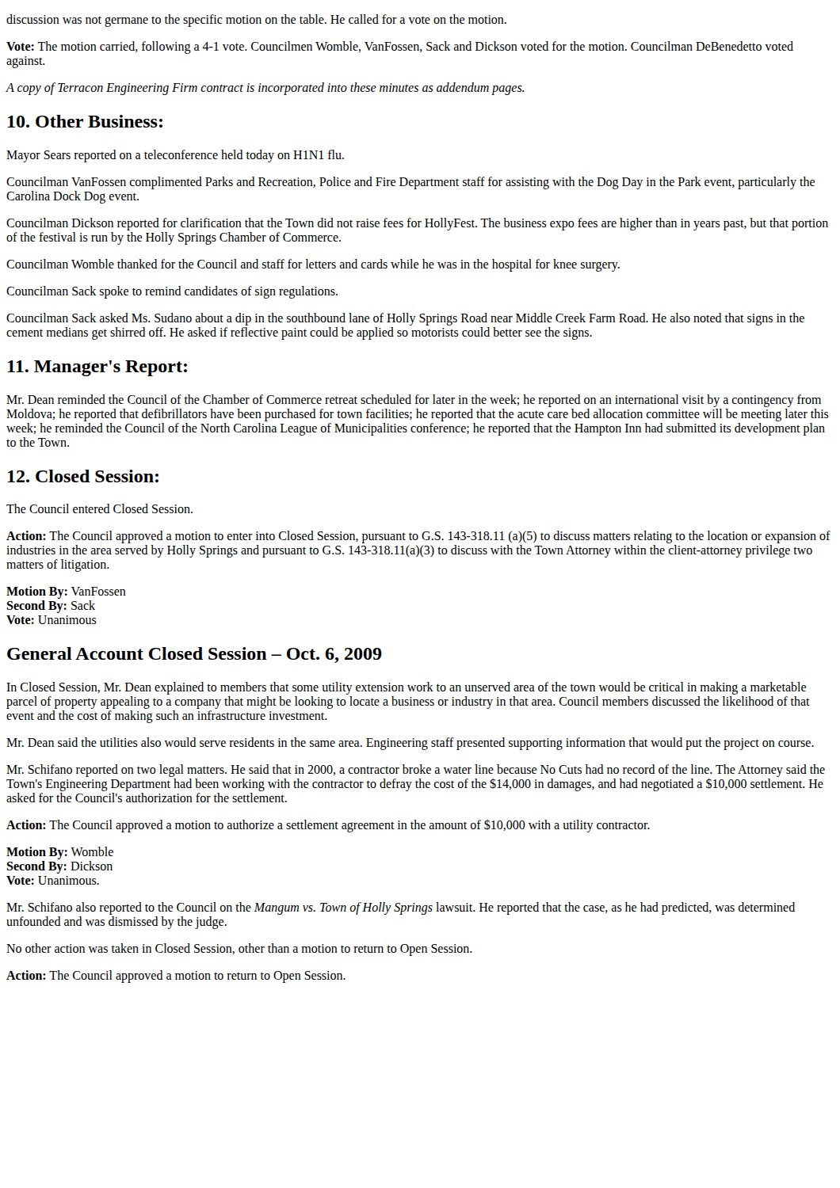discussion was not germane to the specific motion on the table. He called for a vote on the motion.
Vote: The motion carried, following a 4-1 vote. Councilmen Womble, VanFossen, Sack and Dickson voted for the motion. Councilman DeBenedetto voted against.
A copy of Terracon Engineering Firm contract is incorporated into these minutes as addendum pages.
10. Other Business:
Mayor Sears reported on a teleconference held today on H1N1 flu.
Councilman VanFossen complimented Parks and Recreation, Police and Fire Department staff for assisting with the Dog Day in the Park event, particularly the Carolina Dock Dog event.
Councilman Dickson reported for clarification that the Town did not raise fees for HollyFest. The business expo fees are higher than in years past, but that portion of the festival is run by the Holly Springs Chamber of Commerce.
Councilman Womble thanked for the Council and staff for letters and cards while he was in the hospital for knee surgery.
Councilman Sack spoke to remind candidates of sign regulations.
Councilman Sack asked Ms. Sudano about a dip in the southbound lane of Holly Springs Road near Middle Creek Farm Road. He also noted that signs in the cement medians get shirred off. He asked if reflective paint could be applied so motorists could better see the signs.
11. Manager's Report:
Mr. Dean reminded the Council of the Chamber of Commerce retreat scheduled for later in the week; he reported on an international visit by a contingency from Moldova; he reported that defibrillators have been purchased for town facilities; he reported that the acute care bed allocation committee will be meeting later this week; he reminded the Council of the North Carolina League of Municipalities conference; he reported that the Hampton Inn had submitted its development plan to the Town.
12. Closed Session:
The Council entered Closed Session.
Action: The Council approved a motion to enter into Closed Session, pursuant to G.S. 143-318.11 (a)(5) to discuss matters relating to the location or expansion of industries in the area served by Holly Springs and pursuant to G.S. 143-318.11(a)(3) to discuss with the Town Attorney within the client-attorney privilege two matters of litigation.
Motion By: VanFossen
Second By: Sack
Vote: Unanimous
General Account Closed Session – Oct. 6, 2009
In Closed Session, Mr. Dean explained to members that some utility extension work to an unserved area of the town would be critical in making a marketable parcel of property appealing to a company that might be looking to locate a business or industry in that area. Council members discussed the likelihood of that event and the cost of making such an infrastructure investment.
Mr. Dean said the utilities also would serve residents in the same area. Engineering staff presented supporting information that would put the project on course.
Mr. Schifano reported on two legal matters. He said that in 2000, a contractor broke a water line because No Cuts had no record of the line. The Attorney said the Town's Engineering Department had been working with the contractor to defray the cost of the $14,000 in damages, and had negotiated a $10,000 settlement. He asked for the Council's authorization for the settlement.
Action: The Council approved a motion to authorize a settlement agreement in the amount of $10,000 with a utility contractor.
Motion By: Womble
Second By: Dickson
Vote: Unanimous.
Mr. Schifano also reported to the Council on the Mangum vs. Town of Holly Springs lawsuit. He reported that the case, as he had predicted, was determined unfounded and was dismissed by the judge.
No other action was taken in Closed Session, other than a motion to return to Open Session.
Action: The Council approved a motion to return to Open Session.